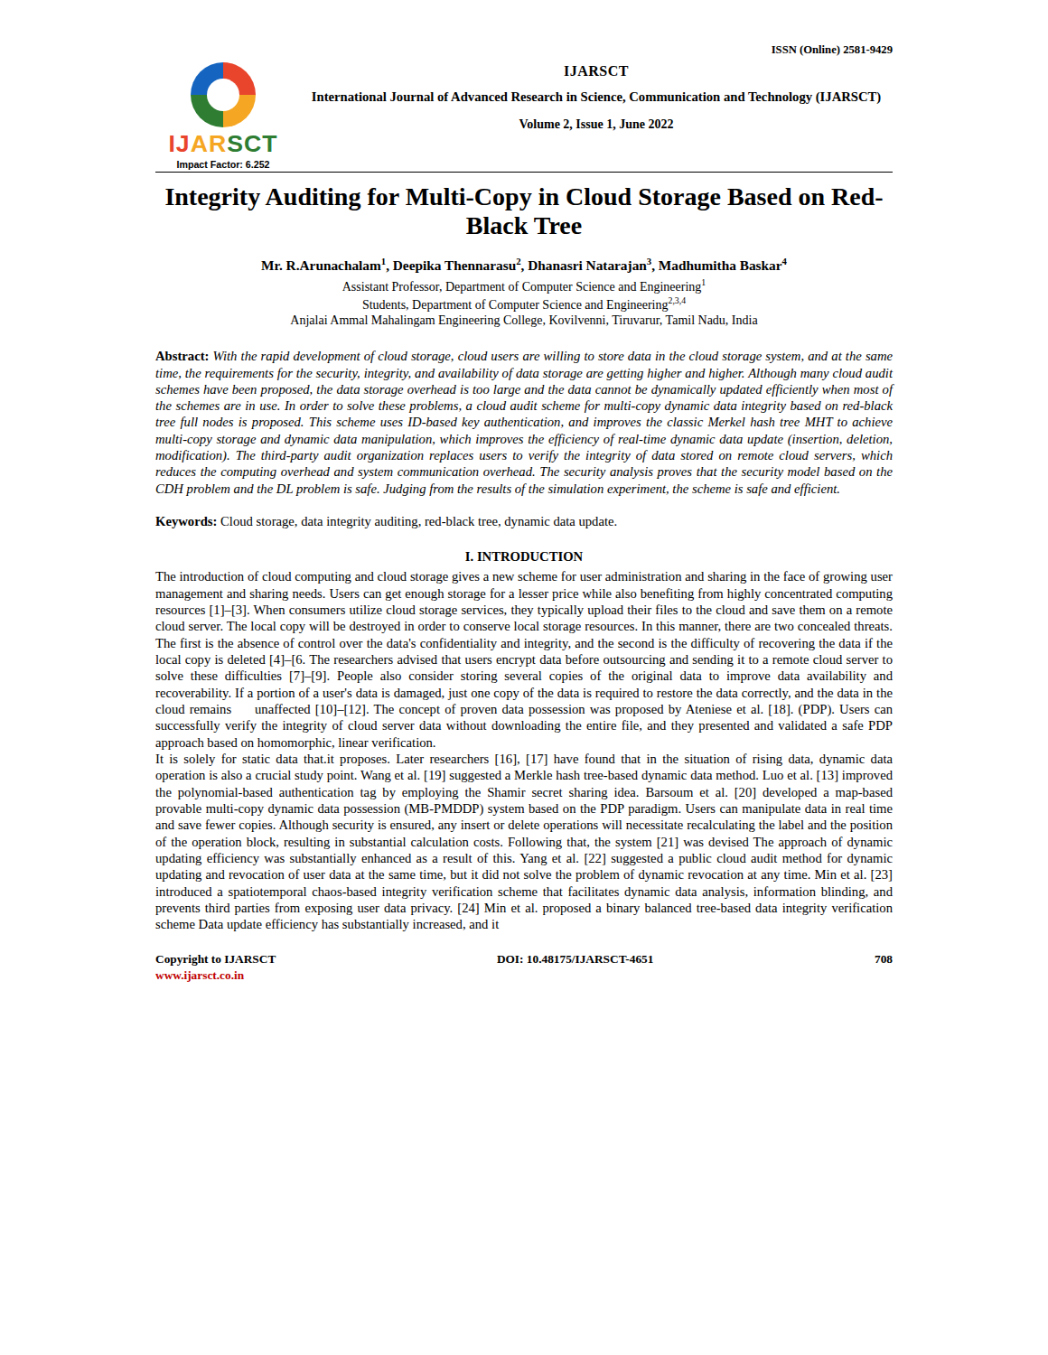ISSN (Online) 2581-9429
IJ AR SCT
Impact Factor: 6.252
IJARSCT
International Journal of Advanced Research in Science, Communication and Technology (IJARSCT)
Volume 2, Issue 1, June 2022
Integrity Auditing for Multi-Copy in Cloud Storage Based on Red-Black Tree
Mr. R.Arunachalam1, Deepika Thennarasu2, Dhanasri Natarajan3, Madhumitha Baskar4
Assistant Professor, Department of Computer Science and Engineering1
Students, Department of Computer Science and Engineering2,3,4
Anjalai Ammal Mahalingam Engineering College, Kovilvenni, Tiruvarur, Tamil Nadu, India
Abstract: With the rapid development of cloud storage, cloud users are willing to store data in the cloud storage system, and at the same time, the requirements for the security, integrity, and availability of data storage are getting higher and higher. Although many cloud audit schemes have been proposed, the data storage overhead is too large and the data cannot be dynamically updated efficiently when most of the schemes are in use. In order to solve these problems, a cloud audit scheme for multi-copy dynamic data integrity based on red-black tree full nodes is proposed. This scheme uses ID-based key authentication, and improves the classic Merkel hash tree MHT to achieve multi-copy storage and dynamic data manipulation, which improves the efficiency of real-time dynamic data update (insertion, deletion, modification). The third-party audit organization replaces users to verify the integrity of data stored on remote cloud servers, which reduces the computing overhead and system communication overhead. The security analysis proves that the security model based on the CDH problem and the DL problem is safe. Judging from the results of the simulation experiment, the scheme is safe and efficient.
Keywords: Cloud storage, data integrity auditing, red-black tree, dynamic data update.
I. INTRODUCTION
The introduction of cloud computing and cloud storage gives a new scheme for user administration and sharing in the face of growing user management and sharing needs. Users can get enough storage for a lesser price while also benefiting from highly concentrated computing resources [1]–[3]. When consumers utilize cloud storage services, they typically upload their files to the cloud and save them on a remote cloud server. The local copy will be destroyed in order to conserve local storage resources. In this manner, there are two concealed threats. The first is the absence of control over the data's confidentiality and integrity, and the second is the difficulty of recovering the data if the local copy is deleted [4]–[6. The researchers advised that users encrypt data before outsourcing and sending it to a remote cloud server to solve these difficulties [7]–[9]. People also consider storing several copies of the original data to improve data availability and recoverability. If a portion of a user's data is damaged, just one copy of the data is required to restore the data correctly, and the data in the cloud remains unaffected [10]–[12]. The concept of proven data possession was proposed by Ateniese et al. [18]. (PDP). Users can successfully verify the integrity of cloud server data without downloading the entire file, and they presented and validated a safe PDP approach based on homomorphic, linear verification.
It is solely for static data that.it proposes. Later researchers [16], [17] have found that in the situation of rising data, dynamic data operation is also a crucial study point. Wang et al. [19] suggested a Merkle hash tree-based dynamic data method. Luo et al. [13] improved the polynomial-based authentication tag by employing the Shamir secret sharing idea. Barsoum et al. [20] developed a map-based provable multi-copy dynamic data possession (MB-PMDDP) system based on the PDP paradigm. Users can manipulate data in real time and save fewer copies. Although security is ensured, any insert or delete operations will necessitate recalculating the label and the position of the operation block, resulting in substantial calculation costs. Following that, the system [21] was devised The approach of dynamic updating efficiency was substantially enhanced as a result of this. Yang et al. [22] suggested a public cloud audit method for dynamic updating and revocation of user data at the same time, but it did not solve the problem of dynamic revocation at any time. Min et al. [23] introduced a spatiotemporal chaos-based integrity verification scheme that facilitates dynamic data analysis, information blinding, and prevents third parties from exposing user data privacy. [24] Min et al. proposed a binary balanced tree-based data integrity verification scheme Data update efficiency has substantially increased, and it
Copyright to IJARSCT 708
DOI: 10.48175/IJARSCT-4651
www.ijarsct.co.in